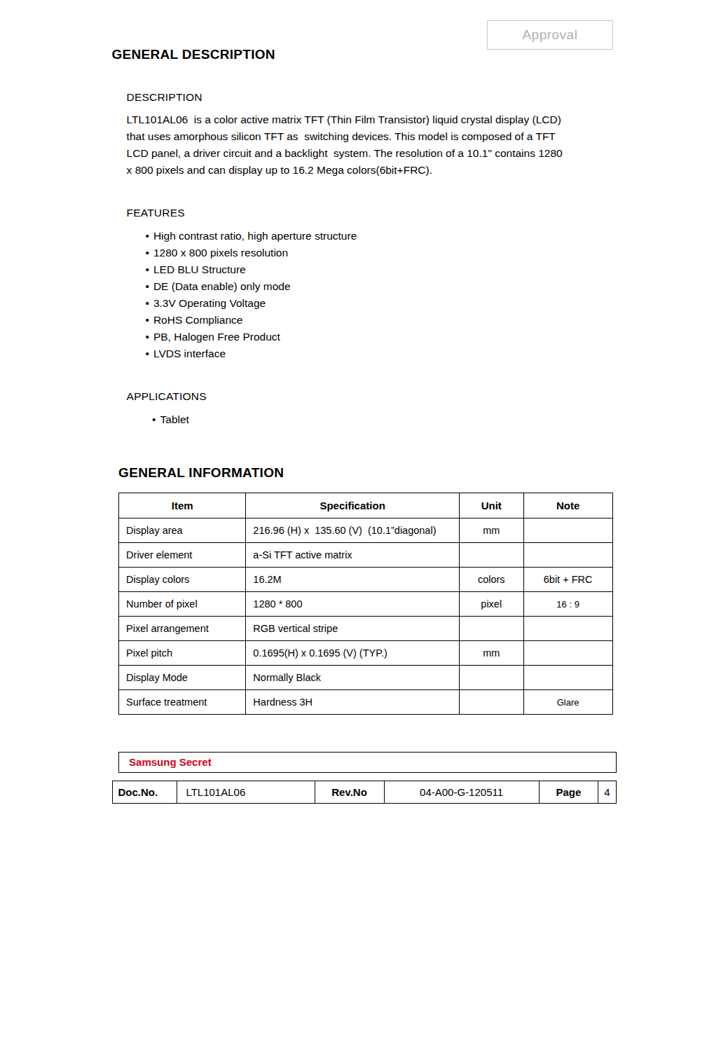Approval
GENERAL DESCRIPTION
DESCRIPTION
LTL101AL06 is a color active matrix TFT (Thin Film Transistor) liquid crystal display (LCD) that uses amorphous silicon TFT as switching devices. This model is composed of a TFT LCD panel, a driver circuit and a backlight system. The resolution of a 10.1" contains 1280 x 800 pixels and can display up to 16.2 Mega colors(6bit+FRC).
FEATURES
High contrast ratio, high aperture structure
1280 x 800 pixels resolution
LED BLU Structure
DE (Data enable) only mode
3.3V Operating Voltage
RoHS Compliance
PB, Halogen Free Product
LVDS interface
APPLICATIONS
Tablet
GENERAL INFORMATION
| Item | Specification | Unit | Note |
| --- | --- | --- | --- |
| Display area | 216.96 (H) x 135.60 (V) (10.1”diagonal) | mm | |
| Driver element | a-Si TFT active matrix | | |
| Display colors | 16.2M | colors | 6bit + FRC |
| Number of pixel | 1280 * 800 | pixel | 16 : 9 |
| Pixel arrangement | RGB vertical stripe | | |
| Pixel pitch | 0.1695(H) x 0.1695 (V) (TYP.) | mm | |
| Display Mode | Normally Black | | |
| Surface treatment | Hardness 3H | | Glare |
Samsung Secret
| Doc.No. | LTL101AL06 | Rev.No | 04-A00-G-120511 | Page | 4 |